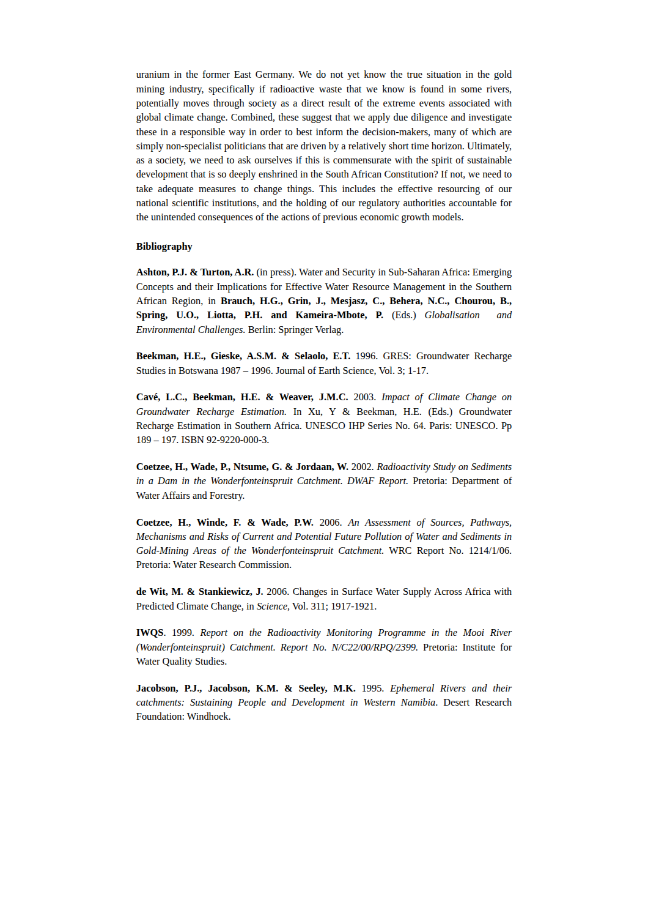uranium in the former East Germany. We do not yet know the true situation in the gold mining industry, specifically if radioactive waste that we know is found in some rivers, potentially moves through society as a direct result of the extreme events associated with global climate change. Combined, these suggest that we apply due diligence and investigate these in a responsible way in order to best inform the decision-makers, many of which are simply non-specialist politicians that are driven by a relatively short time horizon. Ultimately, as a society, we need to ask ourselves if this is commensurate with the spirit of sustainable development that is so deeply enshrined in the South African Constitution? If not, we need to take adequate measures to change things. This includes the effective resourcing of our national scientific institutions, and the holding of our regulatory authorities accountable for the unintended consequences of the actions of previous economic growth models.
Bibliography
Ashton, P.J. & Turton, A.R. (in press). Water and Security in Sub-Saharan Africa: Emerging Concepts and their Implications for Effective Water Resource Management in the Southern African Region, in Brauch, H.G., Grin, J., Mesjasz, C., Behera, N.C., Chourou, B., Spring, U.O., Liotta, P.H. and Kameira-Mbote, P. (Eds.) Globalisation and Environmental Challenges. Berlin: Springer Verlag.
Beekman, H.E., Gieske, A.S.M. & Selaolo, E.T. 1996. GRES: Groundwater Recharge Studies in Botswana 1987 – 1996. Journal of Earth Science, Vol. 3; 1-17.
Cavé, L.C., Beekman, H.E. & Weaver, J.M.C. 2003. Impact of Climate Change on Groundwater Recharge Estimation. In Xu, Y & Beekman, H.E. (Eds.) Groundwater Recharge Estimation in Southern Africa. UNESCO IHP Series No. 64. Paris: UNESCO. Pp 189 – 197. ISBN 92-9220-000-3.
Coetzee, H., Wade, P., Ntsume, G. & Jordaan, W. 2002. Radioactivity Study on Sediments in a Dam in the Wonderfonteinspruit Catchment. DWAF Report. Pretoria: Department of Water Affairs and Forestry.
Coetzee, H., Winde, F. & Wade, P.W. 2006. An Assessment of Sources, Pathways, Mechanisms and Risks of Current and Potential Future Pollution of Water and Sediments in Gold-Mining Areas of the Wonderfonteinspruit Catchment. WRC Report No. 1214/1/06. Pretoria: Water Research Commission.
de Wit, M. & Stankiewicz, J. 2006. Changes in Surface Water Supply Across Africa with Predicted Climate Change, in Science, Vol. 311; 1917-1921.
IWQS. 1999. Report on the Radioactivity Monitoring Programme in the Mooi River (Wonderfonteinspruit) Catchment. Report No. N/C22/00/RPQ/2399. Pretoria: Institute for Water Quality Studies.
Jacobson, P.J., Jacobson, K.M. & Seeley, M.K. 1995. Ephemeral Rivers and their catchments: Sustaining People and Development in Western Namibia. Desert Research Foundation: Windhoek.